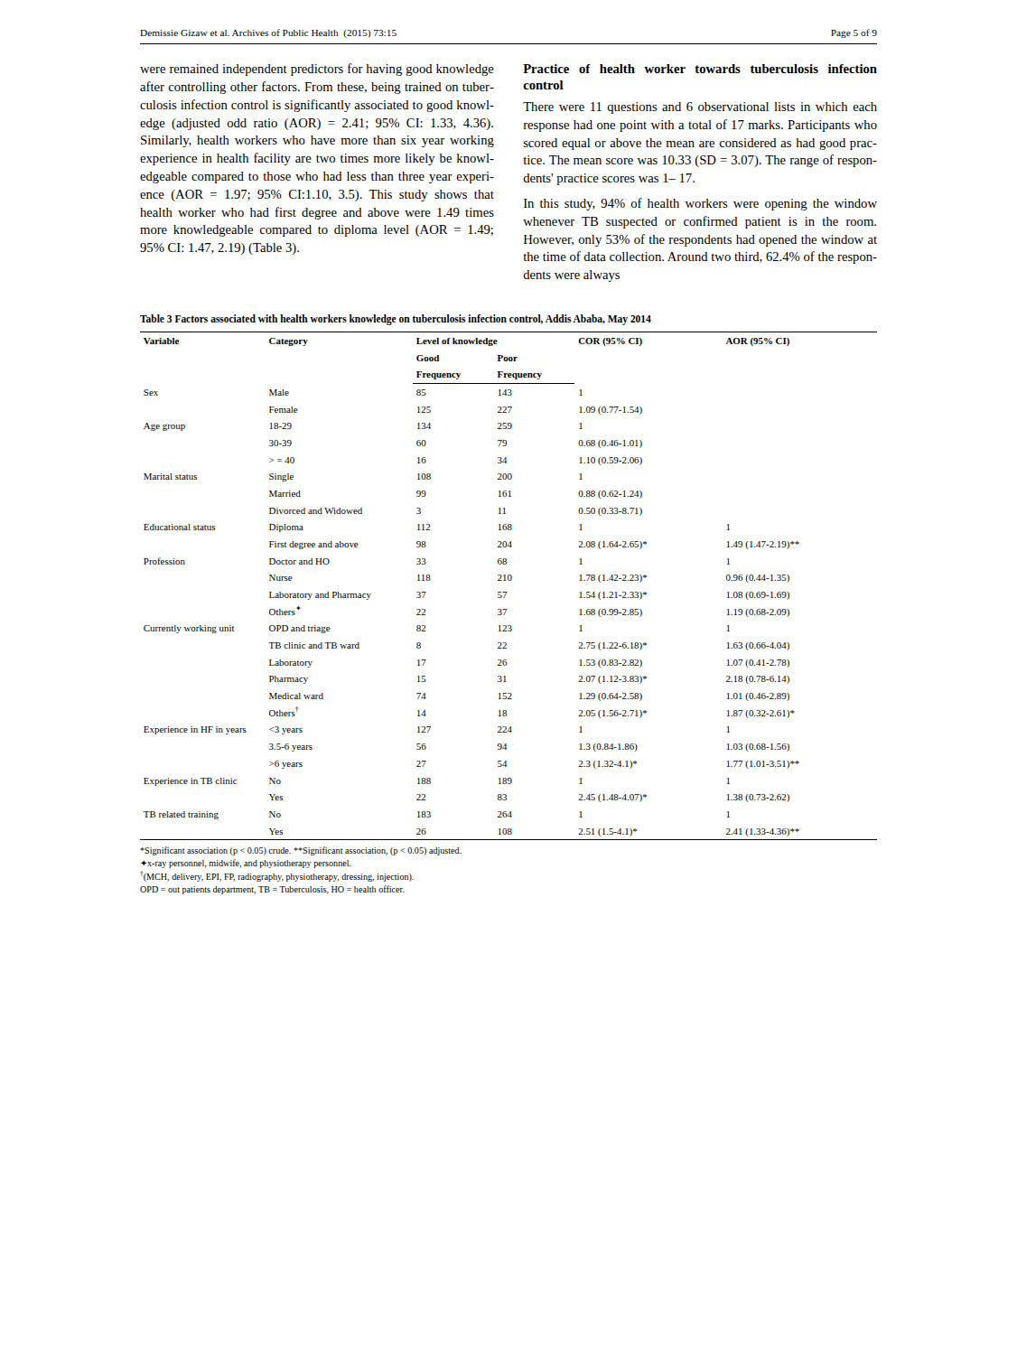Demissie Gizaw et al. Archives of Public Health (2015) 73:15 Page 5 of 9
were remained independent predictors for having good knowledge after controlling other factors. From these, being trained on tuberculosis infection control is significantly associated to good knowledge (adjusted odd ratio (AOR) = 2.41; 95% CI: 1.33, 4.36). Similarly, health workers who have more than six year working experience in health facility are two times more likely be knowledgeable compared to those who had less than three year experience (AOR = 1.97; 95% CI:1.10, 3.5). This study shows that health worker who had first degree and above were 1.49 times more knowledgeable compared to diploma level (AOR = 1.49; 95% CI: 1.47, 2.19) (Table 3).
Practice of health worker towards tuberculosis infection control
There were 11 questions and 6 observational lists in which each response had one point with a total of 17 marks. Participants who scored equal or above the mean are considered as had good practice. The mean score was 10.33 (SD = 3.07). The range of respondents' practice scores was 1– 17.
In this study, 94% of health workers were opening the window whenever TB suspected or confirmed patient is in the room. However, only 53% of the respondents had opened the window at the time of data collection. Around two third, 62.4% of the respondents were always
Table 3 Factors associated with health workers knowledge on tuberculosis infection control, Addis Ababa, May 2014
| Variable | Category | Level of knowledge | COR (95% CI) | AOR (95% CI) |
| --- | --- | --- | --- | --- |
| Good | Poor |
| Frequency | Frequency |
| Sex | Male | 85 | 143 | 1 | |
| | Female | 125 | 227 | 1.09 (0.77-1.54) | |
| Age group | 18-29 | 134 | 259 | 1 | |
| | 30-39 | 60 | 79 | 0.68 (0.46-1.01) | |
| | > = 40 | 16 | 34 | 1.10 (0.59-2.06) | |
| Marital status | Single | 108 | 200 | 1 | |
| | Married | 99 | 161 | 0.88 (0.62-1.24) | |
| | Divorced and Widowed | 3 | 11 | 0.50 (0.33-8.71) | |
| Educational status | Diploma | 112 | 168 | 1 | 1 |
| | First degree and above | 98 | 204 | 2.08 (1.64-2.65)* | 1.49 (1.47-2.19)** |
| Profession | Doctor and HO | 33 | 68 | 1 | 1 |
| | Nurse | 118 | 210 | 1.78 (1.42-2.23)* | 0.96 (0.44-1.35) |
| | Laboratory and Pharmacy | 37 | 57 | 1.54 (1.21-2.33)* | 1.08 (0.69-1.69) |
| | Others ✦ | 22 | 37 | 1.68 (0.99-2.85) | 1.19 (0.68-2.09) |
| Currently working unit | OPD and triage | 82 | 123 | 1 | 1 |
| | TB clinic and TB ward | 8 | 22 | 2.75 (1.22-6.18)* | 1.63 (0.66-4.04) |
| | Laboratory | 17 | 26 | 1.53 (0.83-2.82) | 1.07 (0.41-2.78) |
| | Pharmacy | 15 | 31 | 2.07 (1.12-3.83)* | 2.18 (0.78-6.14) |
| | Medical ward | 74 | 152 | 1.29 (0.64-2.58) | 1.01 (0.46-2.89) |
| | Others † | 14 | 18 | 2.05 (1.56-2.71)* | 1.87 (0.32-2.61)* |
| Experience in HF in years | <3 years | 127 | 224 | 1 | 1 |
| | 3.5-6 years | 56 | 94 | 1.3 (0.84-1.86) | 1.03 (0.68-1.56) |
| | >6 years | 27 | 54 | 2.3 (1.32-4.1)* | 1.77 (1.01-3.51)** |
| Experience in TB clinic | No | 188 | 189 | 1 | 1 |
| | Yes | 22 | 83 | 2.45 (1.48-4.07)* | 1.38 (0.73-2.62) |
| TB related training | No | 183 | 264 | 1 | 1 |
| | Yes | 26 | 108 | 2.51 (1.5-4.1)* | 2.41 (1.33-4.36)** |
*Significant association (p < 0.05) crude. **Significant association, (p < 0.05) adjusted.
✦x-ray personnel, midwife, and physiotherapy personnel.
†(MCH, delivery, EPI, FP, radiography, physiotherapy, dressing, injection).
OPD = out patients department, TB = Tuberculosis, HO = health officer.